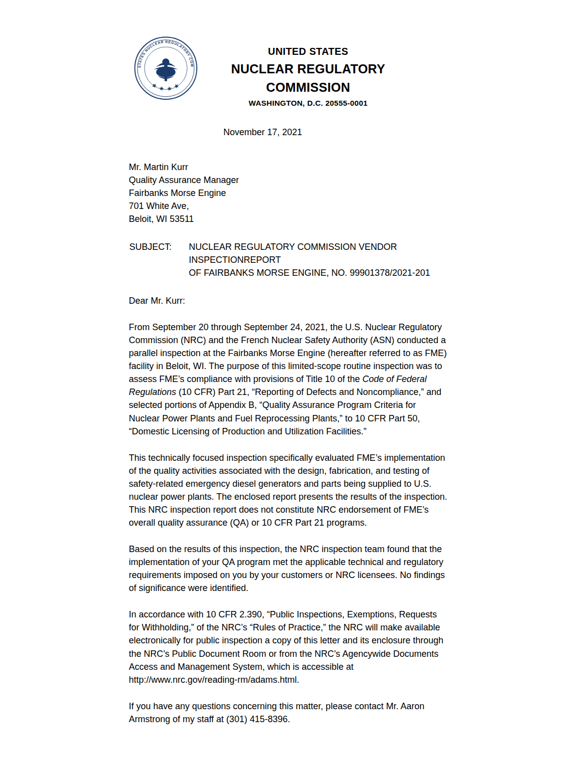UNITED STATES NUCLEAR REGULATORY COMMISSION ★ ★ ★ ★
UNITED STATES
NUCLEAR REGULATORY COMMISSION
WASHINGTON, D.C. 20555-0001
November 17, 2021
Mr. Martin Kurr
Quality Assurance Manager
Fairbanks Morse Engine
701 White Ave,
Beloit, WI 53511
| SUBJECT: | NUCLEAR REGULATORY COMMISSION VENDOR INSPECTIONREPORT OF FAIRBANKS MORSE ENGINE, NO. 99901378/2021-201 |
Dear Mr. Kurr:
From September 20 through September 24, 2021, the U.S. Nuclear Regulatory Commission (NRC) and the French Nuclear Safety Authority (ASN) conducted a parallel inspection at the Fairbanks Morse Engine (hereafter referred to as FME) facility in Beloit, WI. The purpose of this limited-scope routine inspection was to assess FME’s compliance with provisions of Title 10 of the Code of Federal Regulations (10 CFR) Part 21, “Reporting of Defects and Noncompliance,” and selected portions of Appendix B, “Quality Assurance Program Criteria for Nuclear Power Plants and Fuel Reprocessing Plants,” to 10 CFR Part 50, “Domestic Licensing of Production and Utilization Facilities.”
This technically focused inspection specifically evaluated FME’s implementation of the quality activities associated with the design, fabrication, and testing of safety-related emergency diesel generators and parts being supplied to U.S. nuclear power plants. The enclosed report presents the results of the inspection. This NRC inspection report does not constitute NRC endorsement of FME’s overall quality assurance (QA) or 10 CFR Part 21 programs.
Based on the results of this inspection, the NRC inspection team found that the implementation of your QA program met the applicable technical and regulatory requirements imposed on you by your customers or NRC licensees. No findings of significance were identified.
In accordance with 10 CFR 2.390, “Public Inspections, Exemptions, Requests for Withholding,” of the NRC’s “Rules of Practice,” the NRC will make available electronically for public inspection a copy of this letter and its enclosure through the NRC’s Public Document Room or from the NRC’s Agencywide Documents Access and Management System, which is accessible at http://www.nrc.gov/reading-rm/adams.html.
If you have any questions concerning this matter, please contact Mr. Aaron Armstrong of my staff at (301) 415-8396.